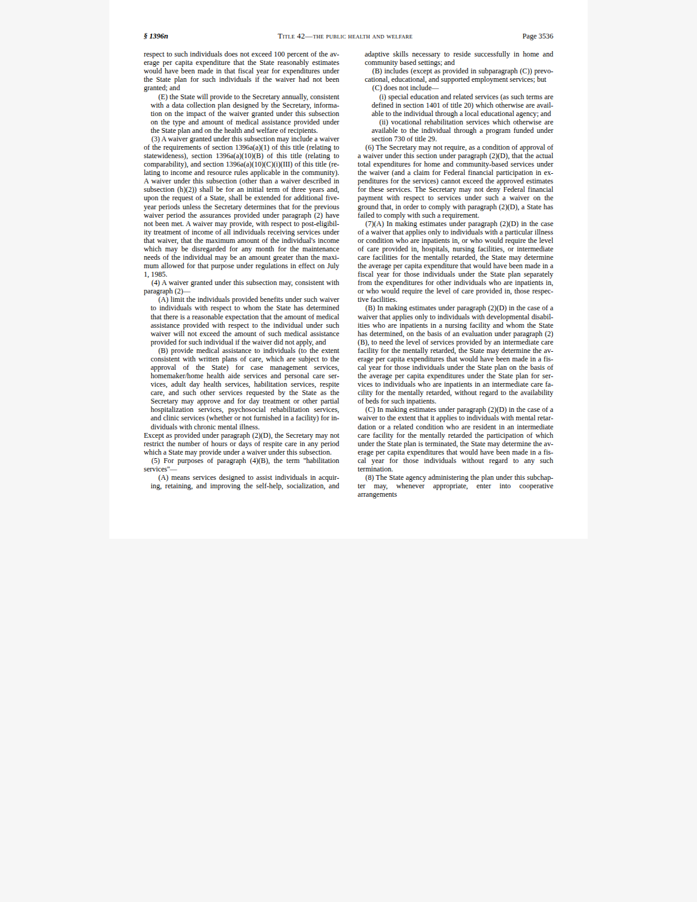§ 1396n TITLE 42—THE PUBLIC HEALTH AND WELFARE Page 3536
respect to such individuals does not exceed 100 percent of the average per capita expenditure that the State reasonably estimates would have been made in that fiscal year for expenditures under the State plan for such individuals if the waiver had not been granted; and
(E) the State will provide to the Secretary annually, consistent with a data collection plan designed by the Secretary, information on the impact of the waiver granted under this subsection on the type and amount of medical assistance provided under the State plan and on the health and welfare of recipients.
(3) A waiver granted under this subsection may include a waiver of the requirements of section 1396a(a)(1) of this title (relating to statewideness), section 1396a(a)(10)(B) of this title (relating to comparability), and section 1396a(a)(10)(C)(i)(III) of this title (relating to income and resource rules applicable in the community). A waiver under this subsection (other than a waiver described in subsection (h)(2)) shall be for an initial term of three years and, upon the request of a State, shall be extended for additional five-year periods unless the Secretary determines that for the previous waiver period the assurances provided under paragraph (2) have not been met. A waiver may provide, with respect to post-eligibility treatment of income of all individuals receiving services under that waiver, that the maximum amount of the individual's income which may be disregarded for any month for the maintenance needs of the individual may be an amount greater than the maximum allowed for that purpose under regulations in effect on July 1, 1985.
(4) A waiver granted under this subsection may, consistent with paragraph (2)—
(A) limit the individuals provided benefits under such waiver to individuals with respect to whom the State has determined that there is a reasonable expectation that the amount of medical assistance provided with respect to the individual under such waiver will not exceed the amount of such medical assistance provided for such individual if the waiver did not apply, and
(B) provide medical assistance to individuals (to the extent consistent with written plans of care, which are subject to the approval of the State) for case management services, homemaker/home health aide services and personal care services, adult day health services, habilitation services, respite care, and such other services requested by the State as the Secretary may approve and for day treatment or other partial hospitalization services, psychosocial rehabilitation services, and clinic services (whether or not furnished in a facility) for individuals with chronic mental illness.
Except as provided under paragraph (2)(D), the Secretary may not restrict the number of hours or days of respite care in any period which a State may provide under a waiver under this subsection.
(5) For purposes of paragraph (4)(B), the term ''habilitation services''—
(A) means services designed to assist individuals in acquiring, retaining, and improving the self-help, socialization, and adaptive skills necessary to reside successfully in home and community based settings; and
(B) includes (except as provided in subparagraph (C)) prevocational, educational, and supported employment services; but
(C) does not include—
(i) special education and related services (as such terms are defined in section 1401 of title 20) which otherwise are available to the individual through a local educational agency; and
(ii) vocational rehabilitation services which otherwise are available to the individual through a program funded under section 730 of title 29.
(6) The Secretary may not require, as a condition of approval of a waiver under this section under paragraph (2)(D), that the actual total expenditures for home and community-based services under the waiver (and a claim for Federal financial participation in expenditures for the services) cannot exceed the approved estimates for these services. The Secretary may not deny Federal financial payment with respect to services under such a waiver on the ground that, in order to comply with paragraph (2)(D), a State has failed to comply with such a requirement.
(7)(A) In making estimates under paragraph (2)(D) in the case of a waiver that applies only to individuals with a particular illness or condition who are inpatients in, or who would require the level of care provided in, hospitals, nursing facilities, or intermediate care facilities for the mentally retarded, the State may determine the average per capita expenditure that would have been made in a fiscal year for those individuals under the State plan separately from the expenditures for other individuals who are inpatients in, or who would require the level of care provided in, those respective facilities.
(B) In making estimates under paragraph (2)(D) in the case of a waiver that applies only to individuals with developmental disabilities who are inpatients in a nursing facility and whom the State has determined, on the basis of an evaluation under paragraph (2)(B), to need the level of services provided by an intermediate care facility for the mentally retarded, the State may determine the average per capita expenditures that would have been made in a fiscal year for those individuals under the State plan on the basis of the average per capita expenditures under the State plan for services to individuals who are inpatients in an intermediate care facility for the mentally retarded, without regard to the availability of beds for such inpatients.
(C) In making estimates under paragraph (2)(D) in the case of a waiver to the extent that it applies to individuals with mental retardation or a related condition who are resident in an intermediate care facility for the mentally retarded the participation of which under the State plan is terminated, the State may determine the average per capita expenditures that would have been made in a fiscal year for those individuals without regard to any such termination.
(8) The State agency administering the plan under this subchapter may, whenever appropriate, enter into cooperative arrangements